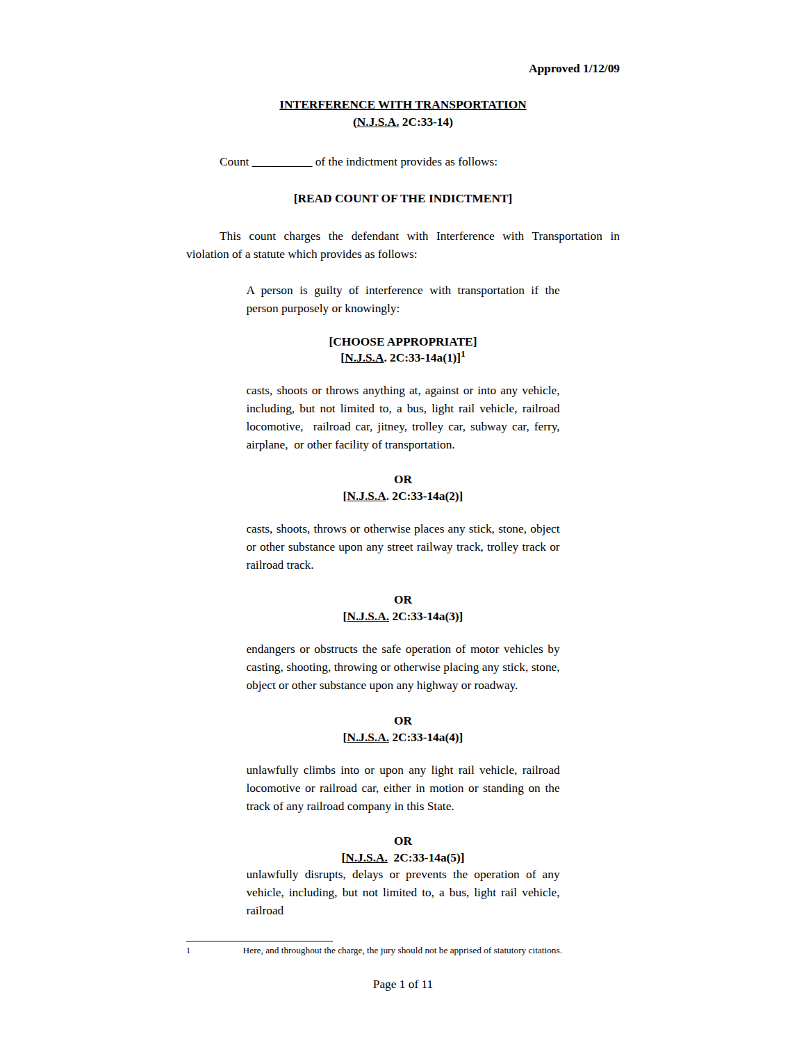Approved 1/12/09
INTERFERENCE WITH TRANSPORTATION
(N.J.S.A. 2C:33-14)
Count __________ of the indictment provides as follows:
[READ COUNT OF THE INDICTMENT]
This count charges the defendant with Interference with Transportation in violation of a statute which provides as follows:
A person is guilty of interference with transportation if the person purposely or knowingly:
[CHOOSE APPROPRIATE]
[N.J.S.A. 2C:33-14a(1)]1
casts, shoots or throws anything at, against or into any vehicle, including, but not limited to, a bus, light rail vehicle, railroad locomotive, railroad car, jitney, trolley car, subway car, ferry, airplane, or other facility of transportation.
OR
[N.J.S.A. 2C:33-14a(2)]
casts, shoots, throws or otherwise places any stick, stone, object or other substance upon any street railway track, trolley track or railroad track.
OR
[N.J.S.A. 2C:33-14a(3)]
endangers or obstructs the safe operation of motor vehicles by casting, shooting, throwing or otherwise placing any stick, stone, object or other substance upon any highway or roadway.
OR
[N.J.S.A. 2C:33-14a(4)]
unlawfully climbs into or upon any light rail vehicle, railroad locomotive or railroad car, either in motion or standing on the track of any railroad company in this State.
OR
[N.J.S.A. 2C:33-14a(5)]
unlawfully disrupts, delays or prevents the operation of any vehicle, including, but not limited to, a bus, light rail vehicle, railroad
1
Here, and throughout the charge, the jury should not be apprised of statutory citations.
Page 1 of 11